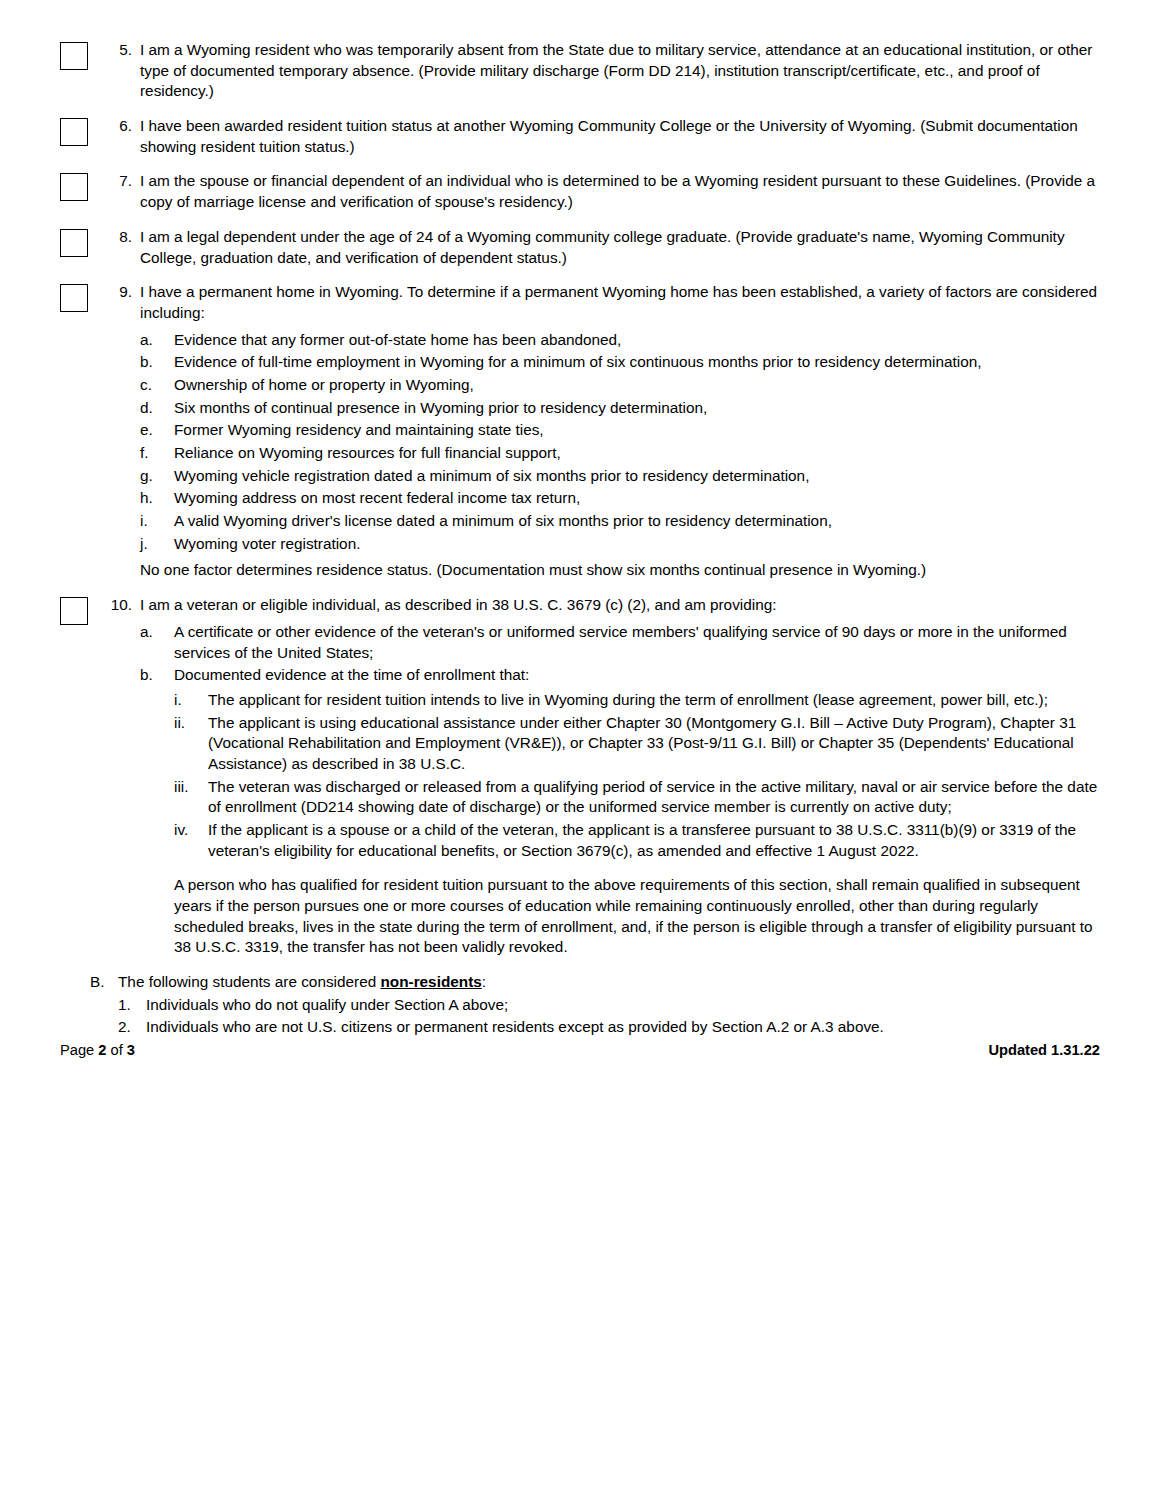5.
I am a Wyoming resident who was temporarily absent from the State due to military service, attendance at an educational institution, or other type of documented temporary absence. (Provide military discharge (Form DD 214), institution transcript/certificate, etc., and proof of residency.)
6.
I have been awarded resident tuition status at another Wyoming Community College or the University of Wyoming. (Submit documentation showing resident tuition status.)
7.
I am the spouse or financial dependent of an individual who is determined to be a Wyoming resident pursuant to these Guidelines. (Provide a copy of marriage license and verification of spouse's residency.)
8.
I am a legal dependent under the age of 24 of a Wyoming community college graduate. (Provide graduate's name, Wyoming Community College, graduation date, and verification of dependent status.)
9.
I have a permanent home in Wyoming. To determine if a permanent Wyoming home has been established, a variety of factors are considered including:
a. Evidence that any former out-of-state home has been abandoned,
b. Evidence of full-time employment in Wyoming for a minimum of six continuous months prior to residency determination,
c. Ownership of home or property in Wyoming,
d. Six months of continual presence in Wyoming prior to residency determination,
e. Former Wyoming residency and maintaining state ties,
f. Reliance on Wyoming resources for full financial support,
g. Wyoming vehicle registration dated a minimum of six months prior to residency determination,
h. Wyoming address on most recent federal income tax return,
i. A valid Wyoming driver's license dated a minimum of six months prior to residency determination,
j. Wyoming voter registration.
No one factor determines residence status. (Documentation must show six months continual presence in Wyoming.)
10.
I am a veteran or eligible individual, as described in 38 U.S. C. 3679 (c) (2), and am providing:
a. A certificate or other evidence of the veteran's or uniformed service members' qualifying service of 90 days or more in the uniformed services of the United States;
b. Documented evidence at the time of enrollment that:
i. The applicant for resident tuition intends to live in Wyoming during the term of enrollment (lease agreement, power bill, etc.);
ii. The applicant is using educational assistance under either Chapter 30 (Montgomery G.I. Bill – Active Duty Program), Chapter 31 (Vocational Rehabilitation and Employment (VR&E)), or Chapter 33 (Post-9/11 G.I. Bill) or Chapter 35 (Dependents' Educational Assistance) as described in 38 U.S.C.
iii. The veteran was discharged or released from a qualifying period of service in the active military, naval or air service before the date of enrollment (DD214 showing date of discharge) or the uniformed service member is currently on active duty;
iv. If the applicant is a spouse or a child of the veteran, the applicant is a transferee pursuant to 38 U.S.C. 3311(b)(9) or 3319 of the veteran's eligibility for educational benefits, or Section 3679(c), as amended and effective 1 August 2022.
A person who has qualified for resident tuition pursuant to the above requirements of this section, shall remain qualified in subsequent years if the person pursues one or more courses of education while remaining continuously enrolled, other than during regularly scheduled breaks, lives in the state during the term of enrollment, and, if the person is eligible through a transfer of eligibility pursuant to 38 U.S.C. 3319, the transfer has not been validly revoked.
B. The following students are considered non-residents:
1. Individuals who do not qualify under Section A above;
2. Individuals who are not U.S. citizens or permanent residents except as provided by Section A.2 or A.3 above.
Page 2 of 3
Updated 1.31.22